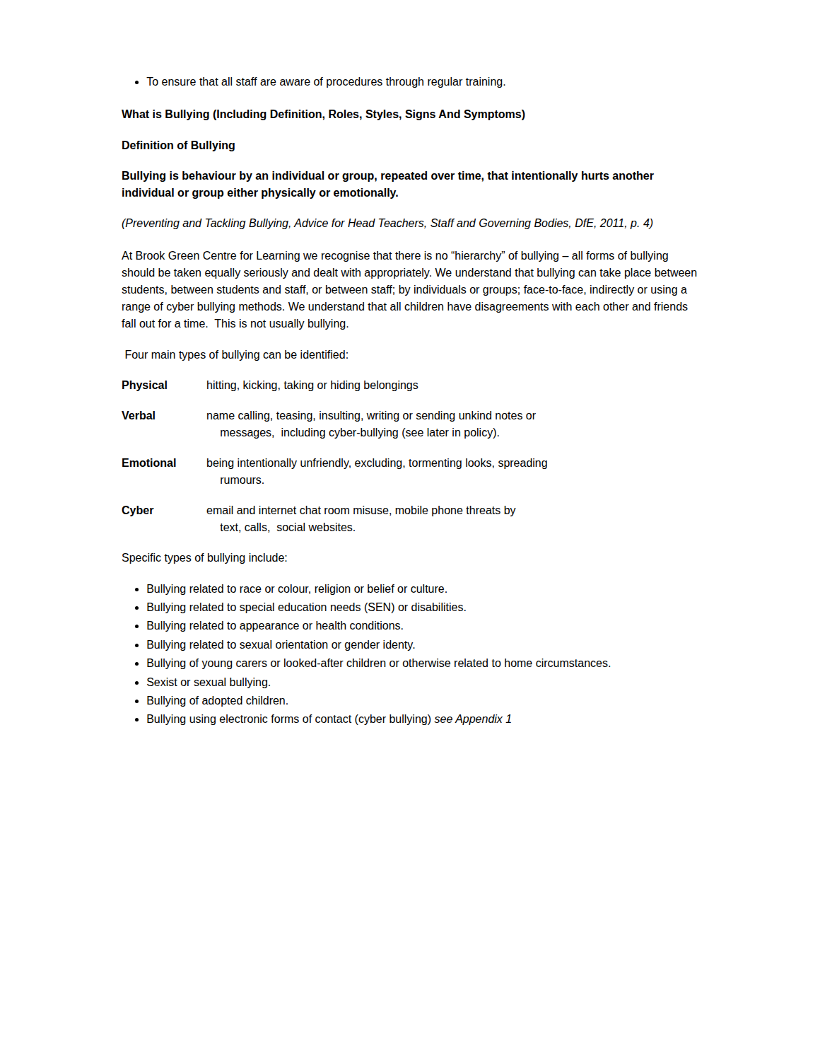To ensure that all staff are aware of procedures through regular training.
What is Bullying (Including Definition, Roles, Styles, Signs And Symptoms)
Definition of Bullying
Bullying is behaviour by an individual or group, repeated over time, that intentionally hurts another individual or group either physically or emotionally.
(Preventing and Tackling Bullying, Advice for Head Teachers, Staff and Governing Bodies, DfE, 2011, p. 4)
At Brook Green Centre for Learning we recognise that there is no “hierarchy” of bullying – all forms of bullying should be taken equally seriously and dealt with appropriately. We understand that bullying can take place between students, between students and staff, or between staff; by individuals or groups; face-to-face, indirectly or using a range of cyber bullying methods. We understand that all children have disagreements with each other and friends fall out for a time. This is not usually bullying.
Four main types of bullying can be identified:
Physical
hitting, kicking, taking or hiding belongings
Verbal
name calling, teasing, insulting, writing or sending unkind notes or messages, including cyber-bullying (see later in policy).
Emotional
being intentionally unfriendly, excluding, tormenting looks, spreading rumours.
Cyber
email and internet chat room misuse, mobile phone threats by text, calls, social websites.
Specific types of bullying include:
Bullying related to race or colour, religion or belief or culture.
Bullying related to special education needs (SEN) or disabilities.
Bullying related to appearance or health conditions.
Bullying related to sexual orientation or gender identy.
Bullying of young carers or looked-after children or otherwise related to home circumstances.
Sexist or sexual bullying.
Bullying of adopted children.
Bullying using electronic forms of contact (cyber bullying) see Appendix 1